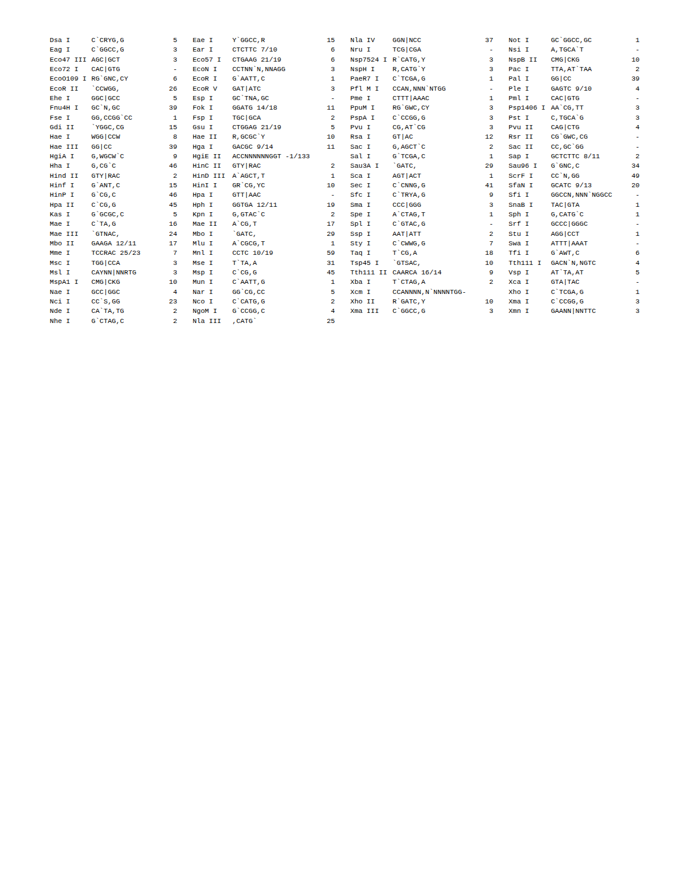| Dsa I | C`CRYG,G | 5 | Eae I | Y`GGCC,R | 15 | Nla IV | GGN/NCC | 37 | Not I | GC`GGCC,GC | 1 |
| Eag I | C`GGCC,G | 3 | Ear I | CTCTTC 7/10 | 6 | Nru I | TCG/CGA | - | Nsi I | A,TGCA`T | - |
| Eco47 III | AGC/GCT | 3 | Eco57 I | CTGAAG 21/19 | 6 | Nsp7524 I | R`CATG,Y | 3 | NspB II | CMG/CKG | 10 |
| Eco72 I | CAC/GTG | - | EcoN I | CCTNN`N,NNAGG | 3 | NspH I | R,CATG`Y | 3 | Pac I | TTA,AT`TAA | 2 |
| EcoO109 I | RG`GNC,CY | 6 | EcoR I | G`AATT,C | 1 | PaeR7 I | C`TCGA,G | 1 | Pal I | GG/CC | 39 |
| EcoR II | `CCWGG, | 26 | EcoR V | GAT/ATC | 3 | Pfl M I | CCAN,NNN`NTGG | - | Ple I | GAGTC 9/10 | 4 |
| Ehe I | GGC/GCC | 5 | Esp I | GC`TNA,GC | - | Pme I | CTTT/AAAC | 1 | Pml I | CAC/GTG | - |
| Fnu4H I | GC`N,GC | 39 | Fok I | GGATG 14/18 | 11 | PpuM I | RG`GWC,CY | 3 | Psp1406 I | AA`CG,TT | 3 |
| Fse I | GG,CCGG`CC | 1 | Fsp I | TGC/GCA | 2 | PspA I | C`CCGG,G | 3 | Pst I | C,TGCA`G | 3 |
| Gdi II | `YGGC,CG | 15 | Gsu I | CTGGAG 21/19 | 5 | Pvu I | CG,AT`CG | 3 | Pvu II | CAG/CTG | 4 |
| Hae I | WGG/CCW | 8 | Hae II | R,GCGC`Y | 10 | Rsa I | GT/AC | 12 | Rsr II | CG`GWC,CG | - |
| Hae III | GG/CC | 39 | Hga I | GACGC 9/14 | 11 | Sac I | G,AGCT`C | 2 | Sac II | CC,GC`GG | - |
| HgiA I | G,WGCW`C | 9 | HgiE II | ACCNNNNNNGGT -1/133 | | Sal I | G`TCGA,C | 1 | Sap I | GCTCTTC 8/11 | 2 |
| Hha I | G,CG`C | 46 | HinC II | GTY/RAC | 2 | Sau3A I | `GATC, | 29 | Sau96 I | G`GNC,C | 34 |
| Hind II | GTY/RAC | 2 | HinD III | A`AGCT,T | 1 | Sca I | AGT/ACT | 1 | ScrF I | CC`N,GG | 49 |
| Hinf I | G`ANT,C | 15 | HinI I | GR`CG,YC | 10 | Sec I | C`CNNG,G | 41 | SfaN I | GCATC 9/13 | 20 |
| HinP I | G`CG,C | 46 | Hpa I | GTT/AAC | - | Sfc I | C`TRYA,G | 9 | Sfi I | GGCCN,NNN`NGGCC | - |
| Hpa II | C`CG,G | 45 | Hph I | GGTGA 12/11 | 19 | Sma I | CCC/GGG | 3 | SnaB I | TAC/GTA | 1 |
| Kas I | G`GCGC,C | 5 | Kpn I | G,GTAC`C | 2 | Spe I | A`CTAG,T | 1 | Sph I | G,CATG`C | 1 |
| Mae I | C`TA,G | 16 | Mae II | A`CG,T | 17 | Spl I | C`GTAC,G | - | Srf I | GCCC/GGGC | - |
| Mae III | `GTNAC, | 24 | Mbo I | `GATC, | 29 | Ssp I | AAT/ATT | 2 | Stu I | AGG/CCT | 1 |
| Mbo II | GAAGA 12/11 | 17 | Mlu I | A`CGCG,T | 1 | Sty I | C`CWWG,G | 7 | Swa I | ATTT/AAAT | - |
| Mme I | TCCRAC 25/23 | 7 | Mnl I | CCTC 10/19 | 59 | Taq I | T`CG,A | 18 | Tfi I | G`AWT,C | 6 |
| Msc I | TGG/CCA | 3 | Mse I | T`TA,A | 31 | Tsp45 I | `GTSAC, | 10 | Tth111 I | GACN`N,NGTC | 4 |
| Msl I | CAYNN/NNRTG | 3 | Msp I | C`CG,G | 45 | Tth111 II | CAARCA 16/14 | 9 | Vsp I | AT`TA,AT | 5 |
| MspA1 I | CMG/CKG | 10 | Mun I | C`AATT,G | 1 | Xba I | T`CTAG,A | 2 | Xca I | GTA/TAC | - |
| Nae I | GCC/GGC | 4 | Nar I | GG`CG,CC | 5 | Xcm I | CCANNNN,N`NNNNTGG- | | Xho I | C`TCGA,G | 1 |
| Nci I | CC`S,GG | 23 | Nco I | C`CATG,G | 2 | Xho II | R`GATC,Y | 10 | Xma I | C`CCGG,G | 3 |
| Nde I | CA`TA,TG | 2 | NgoM I | G`CCGG,C | 4 | Xma III | C`GGCC,G | 3 | Xmn I | GAANN/NNTTC | 3 |
| Nhe I | G`CTAG,C | 2 | Nla III | ,CATG` | 25 | | | | | | |